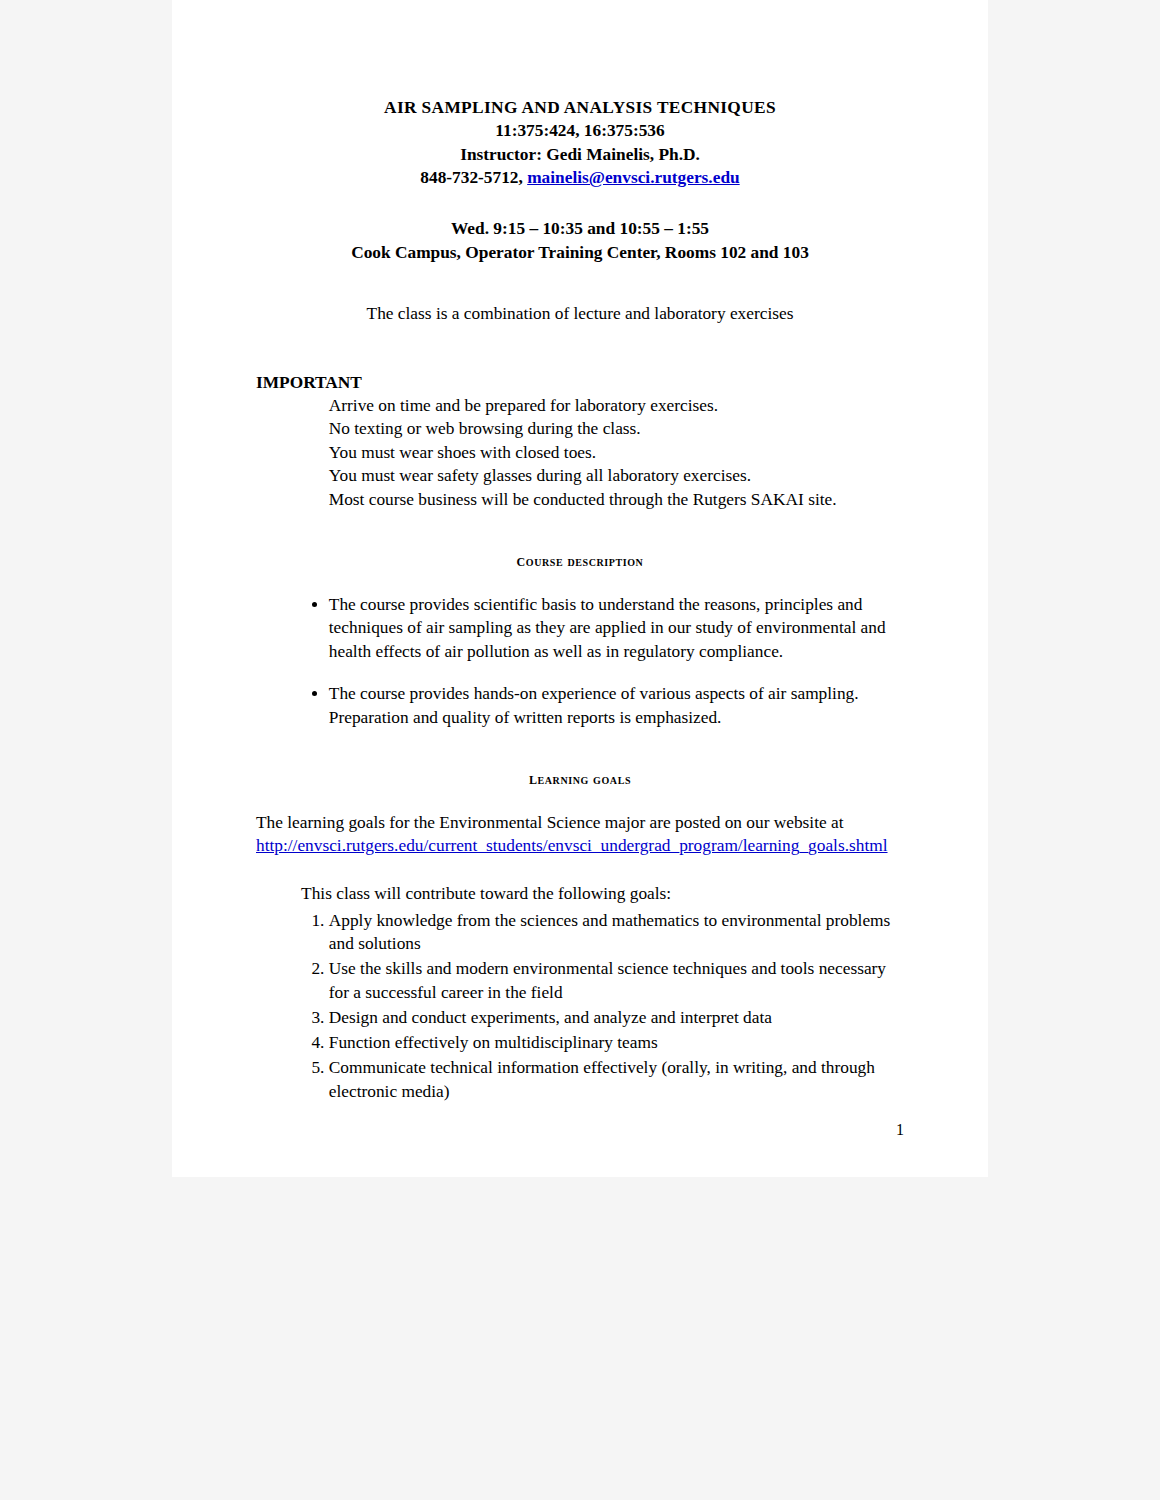AIR SAMPLING AND ANALYSIS TECHNIQUES
11:375:424, 16:375:536
Instructor: Gedi Mainelis, Ph.D.
848-732-5712, mainelis@envsci.rutgers.edu
Wed. 9:15 – 10:35 and 10:55 – 1:55
Cook Campus, Operator Training Center, Rooms 102 and 103
The class is a combination of lecture and laboratory exercises
Important
Arrive on time and be prepared for laboratory exercises.
No texting or web browsing during the class.
You must wear shoes with closed toes.
You must wear safety glasses during all laboratory exercises.
Most course business will be conducted through the Rutgers SAKAI site.
Course description
The course provides scientific basis to understand the reasons, principles and techniques of air sampling as they are applied in our study of environmental and health effects of air pollution as well as in regulatory compliance.
The course provides hands-on experience of various aspects of air sampling. Preparation and quality of written reports is emphasized.
Learning Goals
The learning goals for the Environmental Science major are posted on our website at http://envsci.rutgers.edu/current_students/envsci_undergrad_program/learning_goals.shtml
This class will contribute toward the following goals:
Apply knowledge from the sciences and mathematics to environmental problems and solutions
Use the skills and modern environmental science techniques and tools necessary for a successful career in the field
Design and conduct experiments, and analyze and interpret data
Function effectively on multidisciplinary teams
Communicate technical information effectively (orally, in writing, and through electronic media)
1